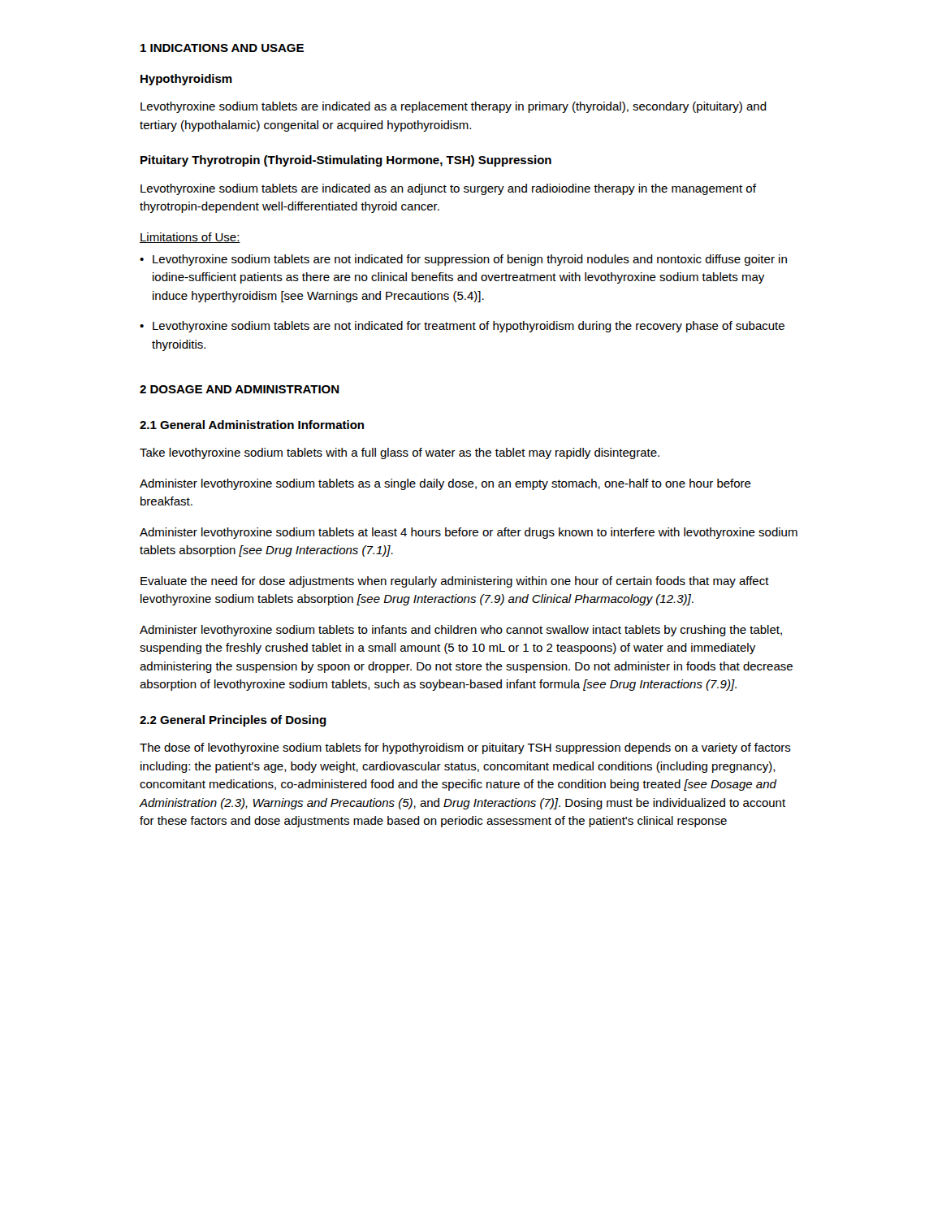1 INDICATIONS AND USAGE
Hypothyroidism
Levothyroxine sodium tablets are indicated as a replacement therapy in primary (thyroidal), secondary (pituitary) and tertiary (hypothalamic) congenital or acquired hypothyroidism.
Pituitary Thyrotropin (Thyroid-Stimulating Hormone, TSH) Suppression
Levothyroxine sodium tablets are indicated as an adjunct to surgery and radioiodine therapy in the management of thyrotropin-dependent well-differentiated thyroid cancer.
Limitations of Use:
Levothyroxine sodium tablets are not indicated for suppression of benign thyroid nodules and nontoxic diffuse goiter in iodine-sufficient patients as there are no clinical benefits and overtreatment with levothyroxine sodium tablets may induce hyperthyroidism [see Warnings and Precautions (5.4)].
Levothyroxine sodium tablets are not indicated for treatment of hypothyroidism during the recovery phase of subacute thyroiditis.
2 DOSAGE AND ADMINISTRATION
2.1 General Administration Information
Take levothyroxine sodium tablets with a full glass of water as the tablet may rapidly disintegrate.
Administer levothyroxine sodium tablets as a single daily dose, on an empty stomach, one-half to one hour before breakfast.
Administer levothyroxine sodium tablets at least 4 hours before or after drugs known to interfere with levothyroxine sodium tablets absorption [see Drug Interactions (7.1)].
Evaluate the need for dose adjustments when regularly administering within one hour of certain foods that may affect levothyroxine sodium tablets absorption [see Drug Interactions (7.9) and Clinical Pharmacology (12.3)].
Administer levothyroxine sodium tablets to infants and children who cannot swallow intact tablets by crushing the tablet, suspending the freshly crushed tablet in a small amount (5 to 10 mL or 1 to 2 teaspoons) of water and immediately administering the suspension by spoon or dropper. Do not store the suspension. Do not administer in foods that decrease absorption of levothyroxine sodium tablets, such as soybean-based infant formula [see Drug Interactions (7.9)].
2.2 General Principles of Dosing
The dose of levothyroxine sodium tablets for hypothyroidism or pituitary TSH suppression depends on a variety of factors including: the patient's age, body weight, cardiovascular status, concomitant medical conditions (including pregnancy), concomitant medications, co-administered food and the specific nature of the condition being treated [see Dosage and Administration (2.3), Warnings and Precautions (5), and Drug Interactions (7)]. Dosing must be individualized to account for these factors and dose adjustments made based on periodic assessment of the patient's clinical response